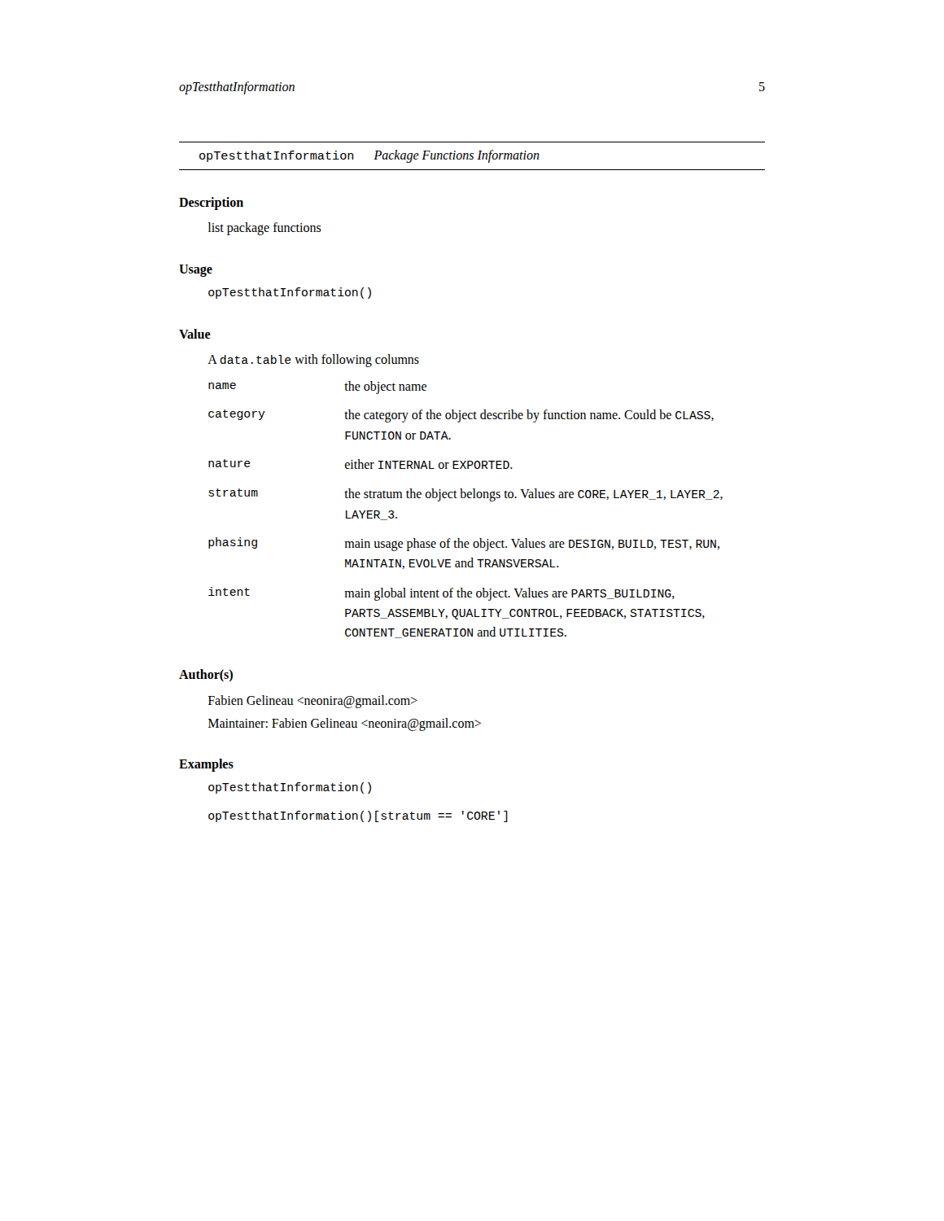opTestthatInformation 5
opTestthatInformation Package Functions Information
Description
list package functions
Usage
opTestthatInformation()
Value
A data.table with following columns
name
the object name
category
the category of the object describe by function name. Could be CLASS, FUNCTION or DATA.
nature
either INTERNAL or EXPORTED.
stratum
the stratum the object belongs to. Values are CORE, LAYER_1, LAYER_2, LAYER_3.
phasing
main usage phase of the object. Values are DESIGN, BUILD, TEST, RUN, MAINTAIN, EVOLVE and TRANSVERSAL.
intent
main global intent of the object. Values are PARTS_BUILDING, PARTS_ASSEMBLY, QUALITY_CONTROL, FEEDBACK, STATISTICS, CONTENT_GENERATION and UTILITIES.
Author(s)
Fabien Gelineau <neonira@gmail.com>
Maintainer: Fabien Gelineau <neonira@gmail.com>
Examples
opTestthatInformation()
opTestthatInformation()[stratum == 'CORE']